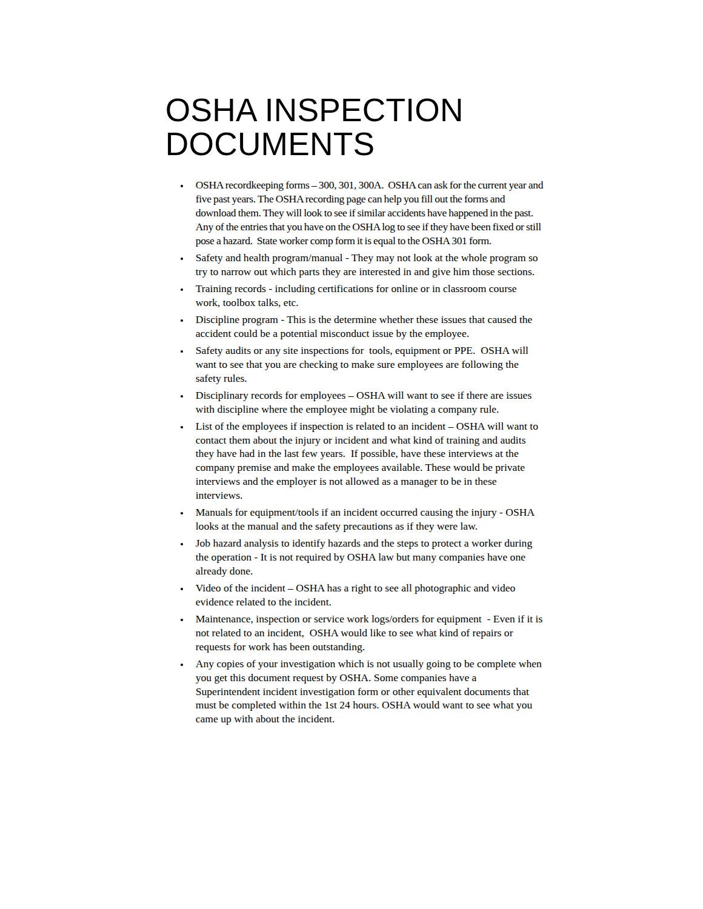OSHA INSPECTION DOCUMENTS
OSHA recordkeeping forms – 300, 301, 300A. OSHA can ask for the current year and five past years. The OSHA recording page can help you fill out the forms and download them. They will look to see if similar accidents have happened in the past. Any of the entries that you have on the OSHA log to see if they have been fixed or still pose a hazard. State worker comp form it is equal to the OSHA 301 form.
Safety and health program/manual - They may not look at the whole program so try to narrow out which parts they are interested in and give him those sections.
Training records - including certifications for online or in classroom course work, toolbox talks, etc.
Discipline program - This is the determine whether these issues that caused the accident could be a potential misconduct issue by the employee.
Safety audits or any site inspections for tools, equipment or PPE. OSHA will want to see that you are checking to make sure employees are following the safety rules.
Disciplinary records for employees – OSHA will want to see if there are issues with discipline where the employee might be violating a company rule.
List of the employees if inspection is related to an incident – OSHA will want to contact them about the injury or incident and what kind of training and audits they have had in the last few years. If possible, have these interviews at the company premise and make the employees available. These would be private interviews and the employer is not allowed as a manager to be in these interviews.
Manuals for equipment/tools if an incident occurred causing the injury - OSHA looks at the manual and the safety precautions as if they were law.
Job hazard analysis to identify hazards and the steps to protect a worker during the operation - It is not required by OSHA law but many companies have one already done.
Video of the incident – OSHA has a right to see all photographic and video evidence related to the incident.
Maintenance, inspection or service work logs/orders for equipment - Even if it is not related to an incident, OSHA would like to see what kind of repairs or requests for work has been outstanding.
Any copies of your investigation which is not usually going to be complete when you get this document request by OSHA. Some companies have a Superintendent incident investigation form or other equivalent documents that must be completed within the 1st 24 hours. OSHA would want to see what you came up with about the incident.